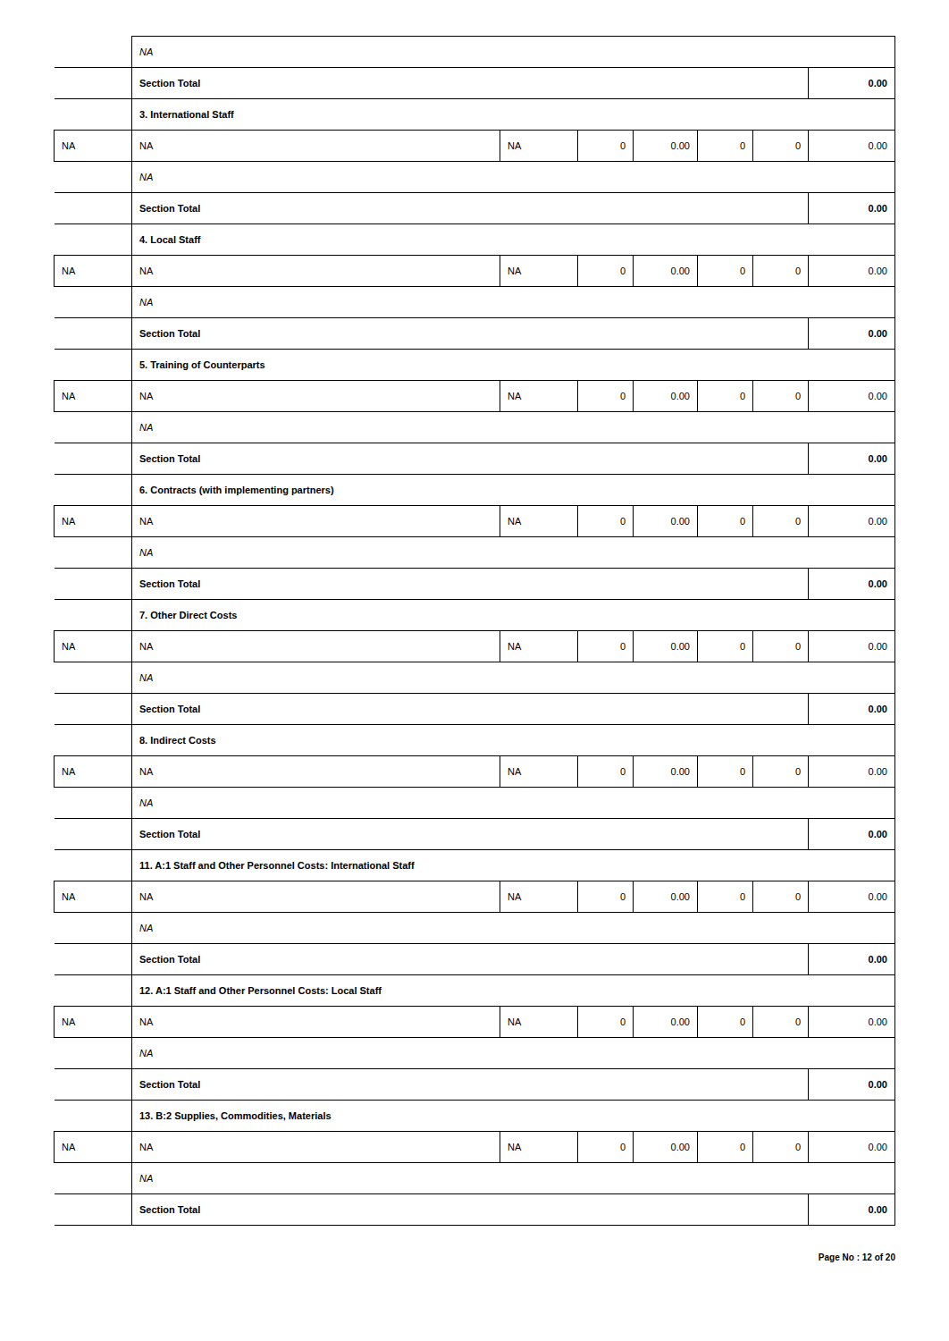| | NA |
| | Section Total | 0.00 |
| | 3. International Staff |
| NA | NA | NA | 0 | 0.00 | 0 | 0 | 0.00 |
| | NA |
| | Section Total | 0.00 |
| | 4. Local Staff |
| NA | NA | NA | 0 | 0.00 | 0 | 0 | 0.00 |
| | NA |
| | Section Total | 0.00 |
| | 5. Training of Counterparts |
| NA | NA | NA | 0 | 0.00 | 0 | 0 | 0.00 |
| | NA |
| | Section Total | 0.00 |
| | 6. Contracts (with implementing partners) |
| NA | NA | NA | 0 | 0.00 | 0 | 0 | 0.00 |
| | NA |
| | Section Total | 0.00 |
| | 7. Other Direct Costs |
| NA | NA | NA | 0 | 0.00 | 0 | 0 | 0.00 |
| | NA |
| | Section Total | 0.00 |
| | 8. Indirect Costs |
| NA | NA | NA | 0 | 0.00 | 0 | 0 | 0.00 |
| | NA |
| | Section Total | 0.00 |
| | 11. A:1 Staff and Other Personnel Costs: International Staff |
| NA | NA | NA | 0 | 0.00 | 0 | 0 | 0.00 |
| | NA |
| | Section Total | 0.00 |
| | 12. A:1 Staff and Other Personnel Costs: Local Staff |
| NA | NA | NA | 0 | 0.00 | 0 | 0 | 0.00 |
| | NA |
| | Section Total | 0.00 |
| | 13. B:2 Supplies, Commodities, Materials |
| NA | NA | NA | 0 | 0.00 | 0 | 0 | 0.00 |
| | NA |
| | Section Total | 0.00 |
Page No : 12 of 20